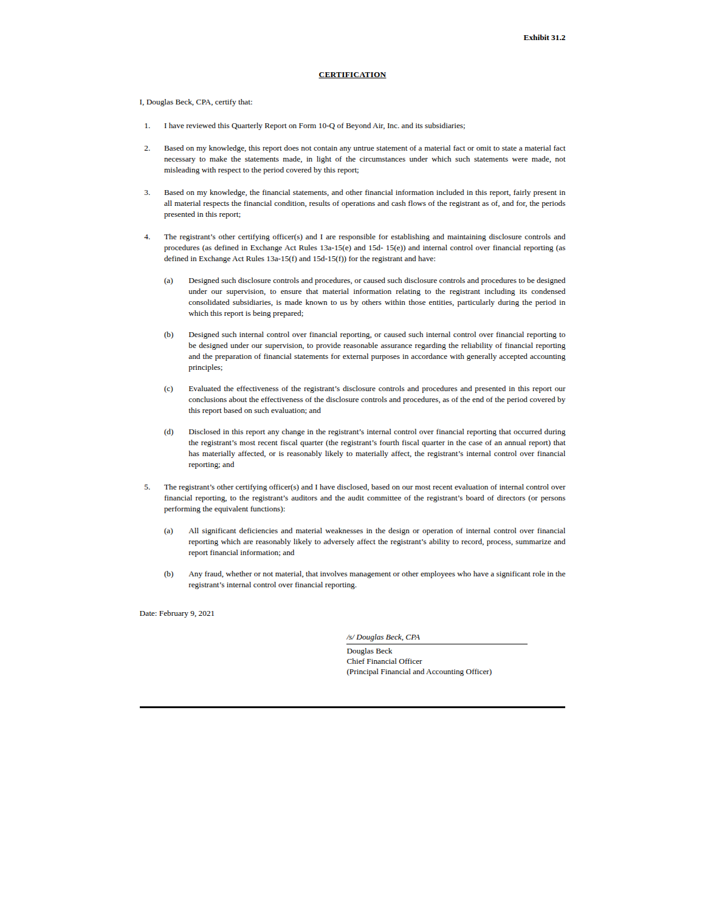Exhibit 31.2
CERTIFICATION
I, Douglas Beck, CPA, certify that:
I have reviewed this Quarterly Report on Form 10-Q of Beyond Air, Inc. and its subsidiaries;
Based on my knowledge, this report does not contain any untrue statement of a material fact or omit to state a material fact necessary to make the statements made, in light of the circumstances under which such statements were made, not misleading with respect to the period covered by this report;
Based on my knowledge, the financial statements, and other financial information included in this report, fairly present in all material respects the financial condition, results of operations and cash flows of the registrant as of, and for, the periods presented in this report;
The registrant’s other certifying officer(s) and I are responsible for establishing and maintaining disclosure controls and procedures (as defined in Exchange Act Rules 13a-15(e) and 15d- 15(e)) and internal control over financial reporting (as defined in Exchange Act Rules 13a-15(f) and 15d-15(f)) for the registrant and have:
Designed such disclosure controls and procedures, or caused such disclosure controls and procedures to be designed under our supervision, to ensure that material information relating to the registrant including its condensed consolidated subsidiaries, is made known to us by others within those entities, particularly during the period in which this report is being prepared;
Designed such internal control over financial reporting, or caused such internal control over financial reporting to be designed under our supervision, to provide reasonable assurance regarding the reliability of financial reporting and the preparation of financial statements for external purposes in accordance with generally accepted accounting principles;
Evaluated the effectiveness of the registrant’s disclosure controls and procedures and presented in this report our conclusions about the effectiveness of the disclosure controls and procedures, as of the end of the period covered by this report based on such evaluation; and
Disclosed in this report any change in the registrant’s internal control over financial reporting that occurred during the registrant’s most recent fiscal quarter (the registrant’s fourth fiscal quarter in the case of an annual report) that has materially affected, or is reasonably likely to materially affect, the registrant’s internal control over financial reporting; and
The registrant’s other certifying officer(s) and I have disclosed, based on our most recent evaluation of internal control over financial reporting, to the registrant’s auditors and the audit committee of the registrant’s board of directors (or persons performing the equivalent functions):
All significant deficiencies and material weaknesses in the design or operation of internal control over financial reporting which are reasonably likely to adversely affect the registrant’s ability to record, process, summarize and report financial information; and
Any fraud, whether or not material, that involves management or other employees who have a significant role in the registrant’s internal control over financial reporting.
Date: February 9, 2021
/s/ Douglas Beck, CPA
Douglas Beck
Chief Financial Officer
(Principal Financial and Accounting Officer)